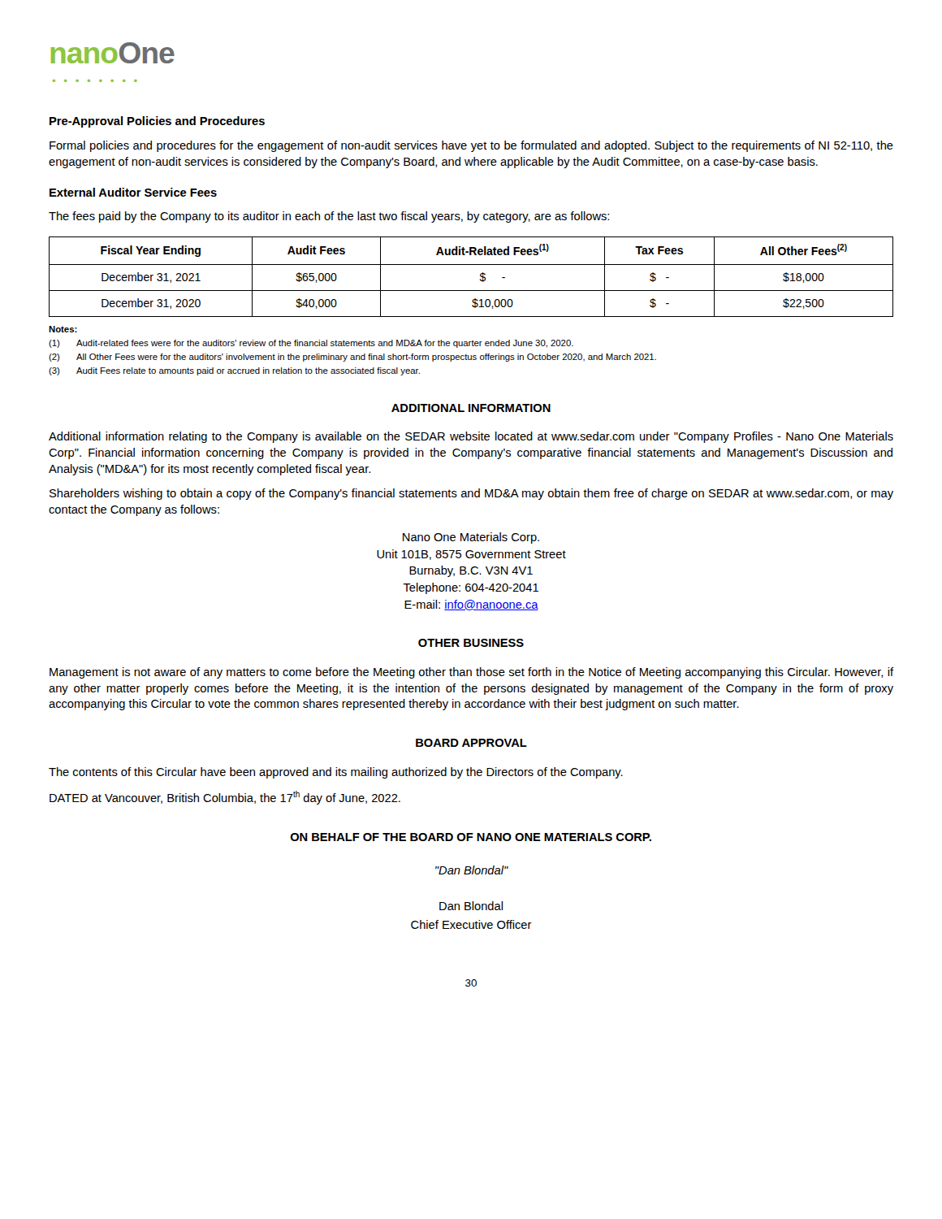nano One
• • • • • • • •
Pre-Approval Policies and Procedures
Formal policies and procedures for the engagement of non-audit services have yet to be formulated and adopted. Subject to the requirements of NI 52-110, the engagement of non-audit services is considered by the Company's Board, and where applicable by the Audit Committee, on a case-by-case basis.
External Auditor Service Fees
The fees paid by the Company to its auditor in each of the last two fiscal years, by category, are as follows:
| Fiscal Year Ending | Audit Fees | Audit-Related Fees (1) | Tax Fees | All Other Fees (2) |
| --- | --- | --- | --- | --- |
| December 31, 2021 | $65,000 | $ - | $ - | $18,000 |
| December 31, 2020 | $40,000 | $10,000 | $ - | $22,500 |
Notes:
(1)
Audit-related fees were for the auditors' review of the financial statements and MD&A for the quarter ended June 30, 2020.
(2)
All Other Fees were for the auditors' involvement in the preliminary and final short-form prospectus offerings in October 2020, and March 2021.
(3)
Audit Fees relate to amounts paid or accrued in relation to the associated fiscal year.
ADDITIONAL INFORMATION
Additional information relating to the Company is available on the SEDAR website located at www.sedar.com under "Company Profiles - Nano One Materials Corp". Financial information concerning the Company is provided in the Company's comparative financial statements and Management's Discussion and Analysis ("MD&A") for its most recently completed fiscal year.
Shareholders wishing to obtain a copy of the Company's financial statements and MD&A may obtain them free of charge on SEDAR at www.sedar.com, or may contact the Company as follows:
Nano One Materials Corp.
Unit 101B, 8575 Government Street
Burnaby, B.C. V3N 4V1
Telephone: 604-420-2041
E-mail: info@nanoone.ca
OTHER BUSINESS
Management is not aware of any matters to come before the Meeting other than those set forth in the Notice of Meeting accompanying this Circular. However, if any other matter properly comes before the Meeting, it is the intention of the persons designated by management of the Company in the form of proxy accompanying this Circular to vote the common shares represented thereby in accordance with their best judgment on such matter.
BOARD APPROVAL
The contents of this Circular have been approved and its mailing authorized by the Directors of the Company.
DATED at Vancouver, British Columbia, the 17th day of June, 2022.
ON BEHALF OF THE BOARD OF NANO ONE MATERIALS CORP.
"Dan Blondal"
Dan Blondal
Chief Executive Officer
30